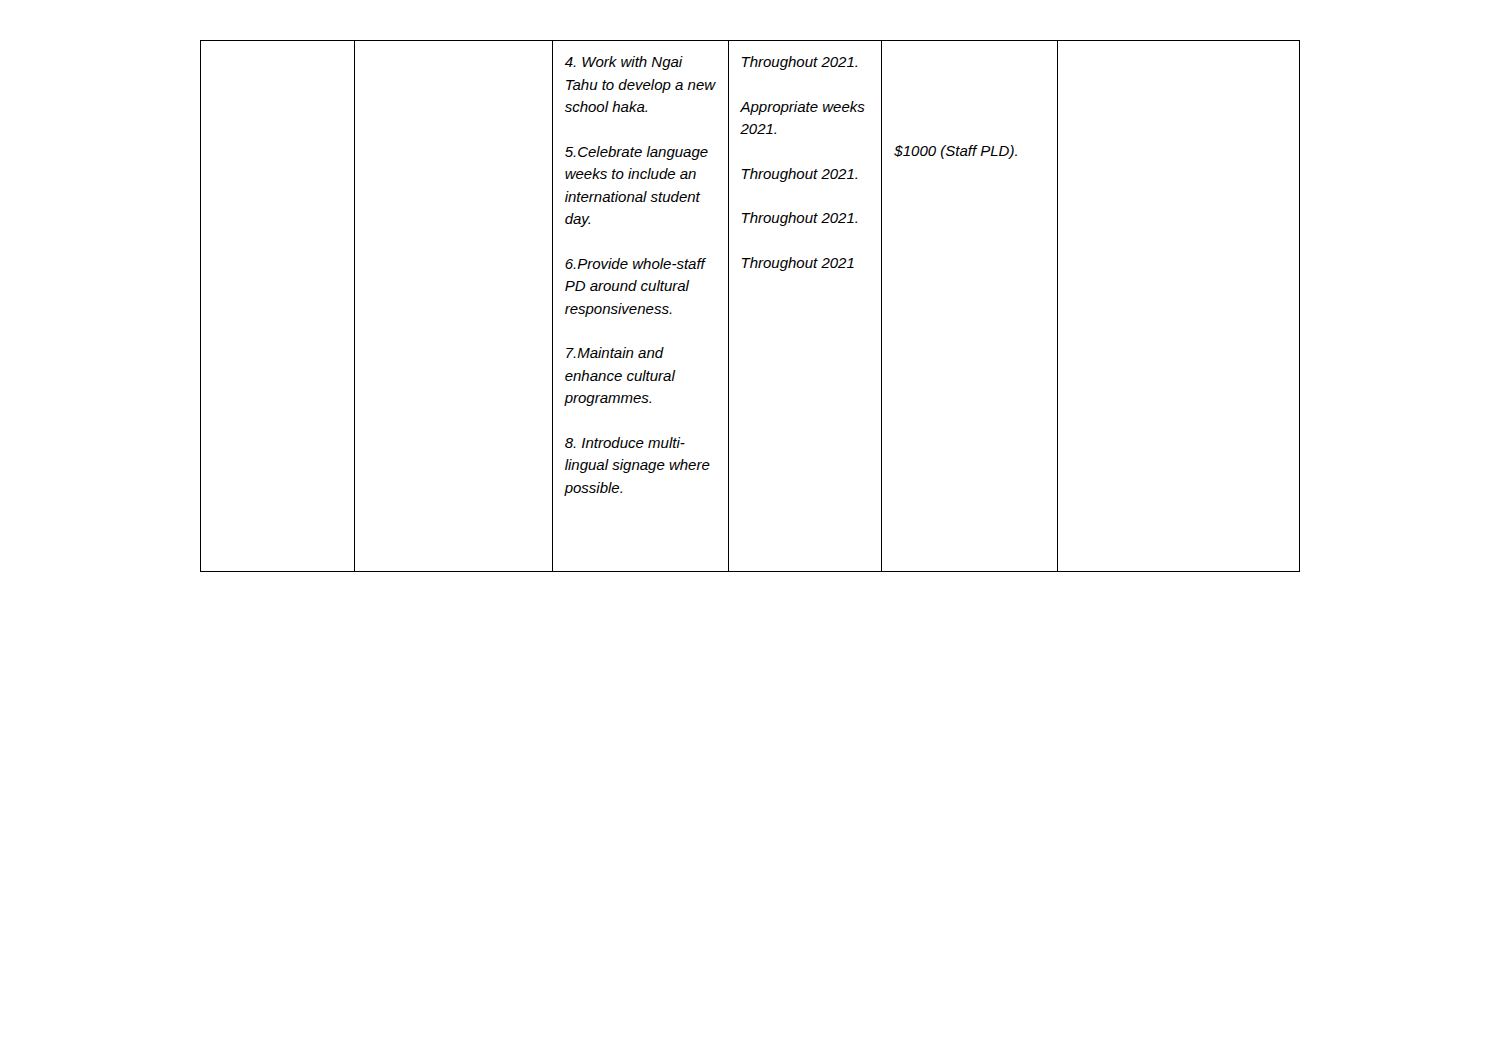| | | 4. Work with Ngai Tahu to develop a new school haka. 5.Celebrate language weeks to include an international student day. 6.Provide whole-staff PD around cultural responsiveness. 7.Maintain and enhance cultural programmes. 8. Introduce multi-lingual signage where possible. | Throughout 2021. Appropriate weeks 2021. Throughout 2021. Throughout 2021. Throughout 2021 | $1000 (Staff PLD). | |